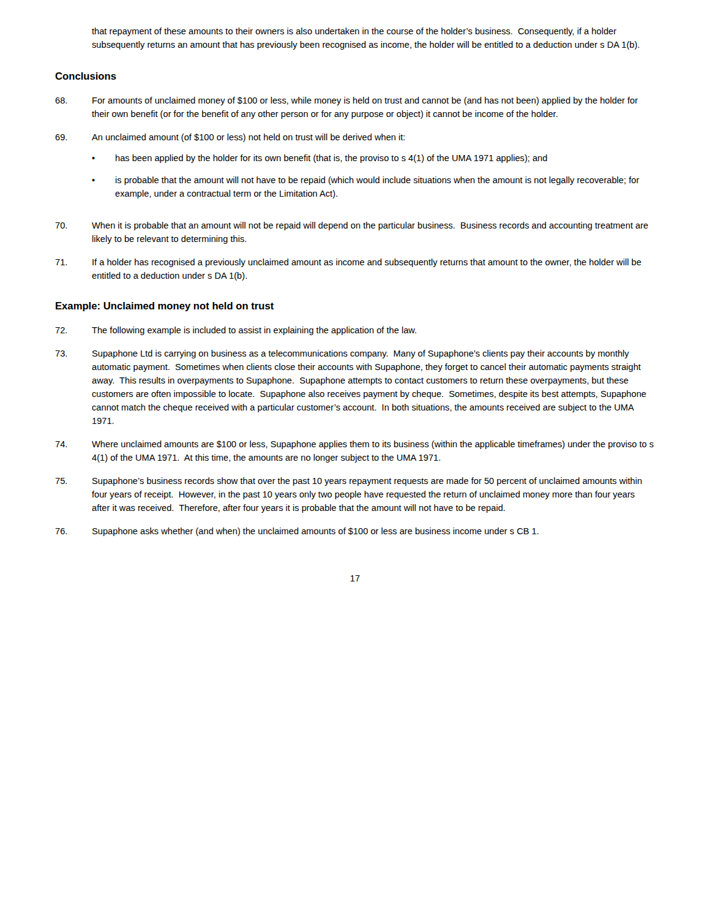that repayment of these amounts to their owners is also undertaken in the course of the holder’s business. Consequently, if a holder subsequently returns an amount that has previously been recognised as income, the holder will be entitled to a deduction under s DA 1(b).
Conclusions
68.
For amounts of unclaimed money of $100 or less, while money is held on trust and cannot be (and has not been) applied by the holder for their own benefit (or for the benefit of any other person or for any purpose or object) it cannot be income of the holder.
69.
An unclaimed amount (of $100 or less) not held on trust will be derived when it:
•has been applied by the holder for its own benefit (that is, the proviso to s 4(1) of the UMA 1971 applies); and
•is probable that the amount will not have to be repaid (which would include situations when the amount is not legally recoverable; for example, under a contractual term or the Limitation Act).
70.
When it is probable that an amount will not be repaid will depend on the particular business. Business records and accounting treatment are likely to be relevant to determining this.
71.
If a holder has recognised a previously unclaimed amount as income and subsequently returns that amount to the owner, the holder will be entitled to a deduction under s DA 1(b).
Example: Unclaimed money not held on trust
72.
The following example is included to assist in explaining the application of the law.
73.
Supaphone Ltd is carrying on business as a telecommunications company. Many of Supaphone’s clients pay their accounts by monthly automatic payment. Sometimes when clients close their accounts with Supaphone, they forget to cancel their automatic payments straight away. This results in overpayments to Supaphone. Supaphone attempts to contact customers to return these overpayments, but these customers are often impossible to locate. Supaphone also receives payment by cheque. Sometimes, despite its best attempts, Supaphone cannot match the cheque received with a particular customer’s account. In both situations, the amounts received are subject to the UMA 1971.
74.
Where unclaimed amounts are $100 or less, Supaphone applies them to its business (within the applicable timeframes) under the proviso to s 4(1) of the UMA 1971. At this time, the amounts are no longer subject to the UMA 1971.
75.
Supaphone’s business records show that over the past 10 years repayment requests are made for 50 percent of unclaimed amounts within four years of receipt. However, in the past 10 years only two people have requested the return of unclaimed money more than four years after it was received. Therefore, after four years it is probable that the amount will not have to be repaid.
76.
Supaphone asks whether (and when) the unclaimed amounts of $100 or less are business income under s CB 1.
17